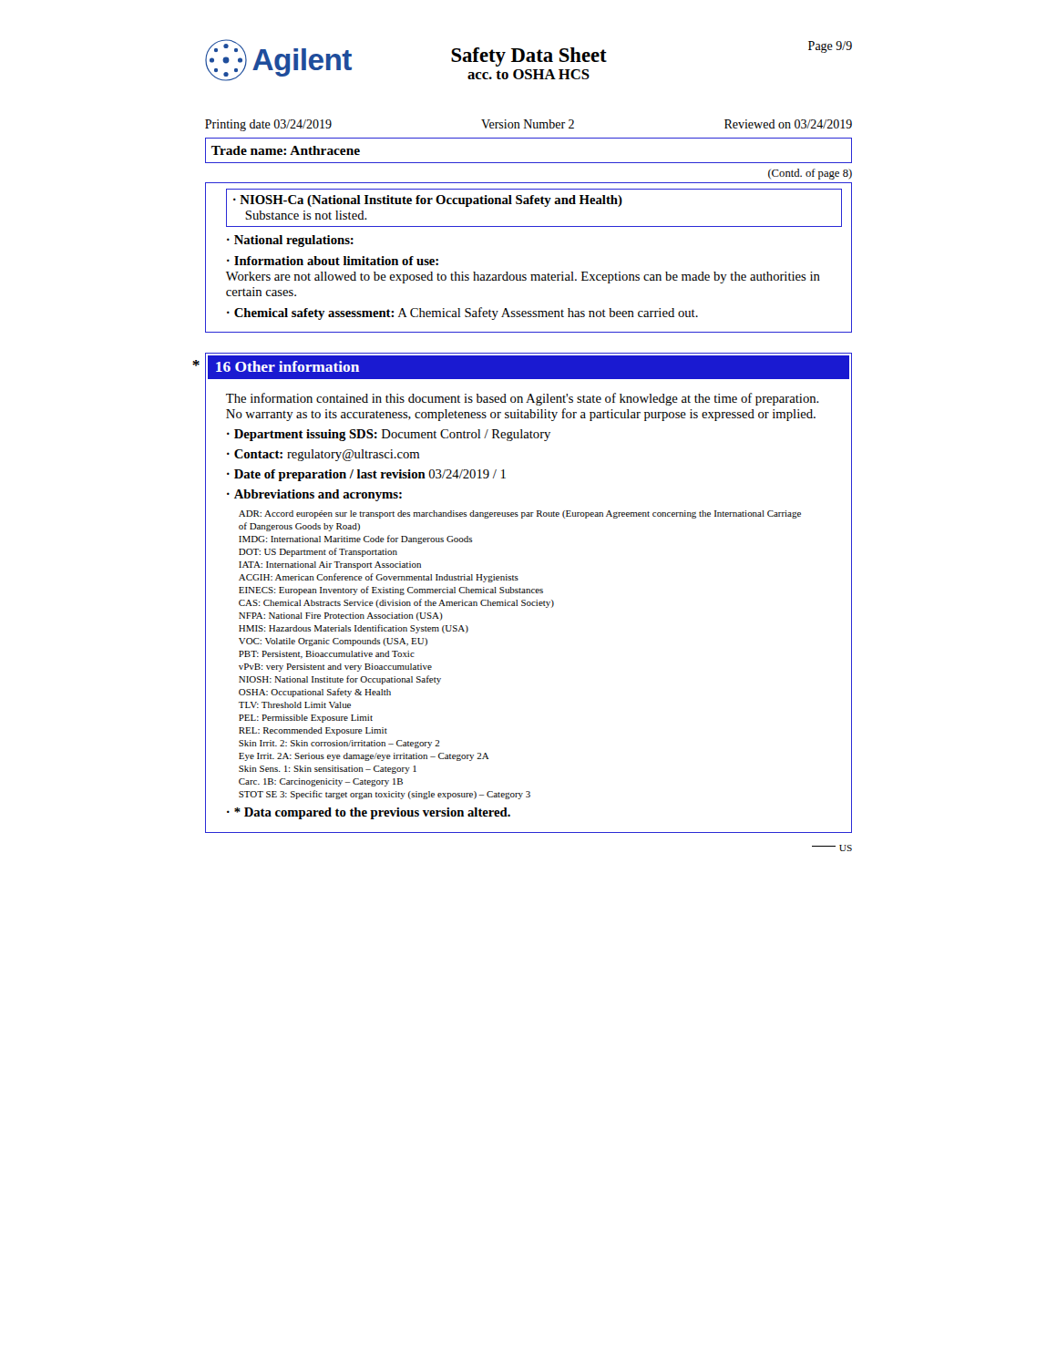Agilent
Page 9/9
Safety Data Sheet
acc. to OSHA HCS
Printing date 03/24/2019 Version Number 2 Reviewed on 03/24/2019
Trade name: Anthracene
(Contd. of page 8)
· NIOSH-Ca (National Institute for Occupational Safety and Health)
Substance is not listed.
National regulations:
Information about limitation of use:
Workers are not allowed to be exposed to this hazardous material. Exceptions can be made by the authorities in certain cases.
Chemical safety assessment: A Chemical Safety Assessment has not been carried out.
*
16 Other information
The information contained in this document is based on Agilent's state of knowledge at the time of preparation. No warranty as to its accurateness, completeness or suitability for a particular purpose is expressed or implied.
Department issuing SDS: Document Control / Regulatory
Contact: regulatory@ultrasci.com
Date of preparation / last revision 03/24/2019 / 1
Abbreviations and acronyms:
ADR: Accord européen sur le transport des marchandises dangereuses par Route (European Agreement concerning the International Carriage
of Dangerous Goods by Road)
IMDG: International Maritime Code for Dangerous Goods
DOT: US Department of Transportation
IATA: International Air Transport Association
ACGIH: American Conference of Governmental Industrial Hygienists
EINECS: European Inventory of Existing Commercial Chemical Substances
CAS: Chemical Abstracts Service (division of the American Chemical Society)
NFPA: National Fire Protection Association (USA)
HMIS: Hazardous Materials Identification System (USA)
VOC: Volatile Organic Compounds (USA, EU)
PBT: Persistent, Bioaccumulative and Toxic
vPvB: very Persistent and very Bioaccumulative
NIOSH: National Institute for Occupational Safety
OSHA: Occupational Safety & Health
TLV: Threshold Limit Value
PEL: Permissible Exposure Limit
REL: Recommended Exposure Limit
Skin Irrit. 2: Skin corrosion/irritation – Category 2
Eye Irrit. 2A: Serious eye damage/eye irritation – Category 2A
Skin Sens. 1: Skin sensitisation – Category 1
Carc. 1B: Carcinogenicity – Category 1B
STOT SE 3: Specific target organ toxicity (single exposure) – Category 3
* Data compared to the previous version altered.
US